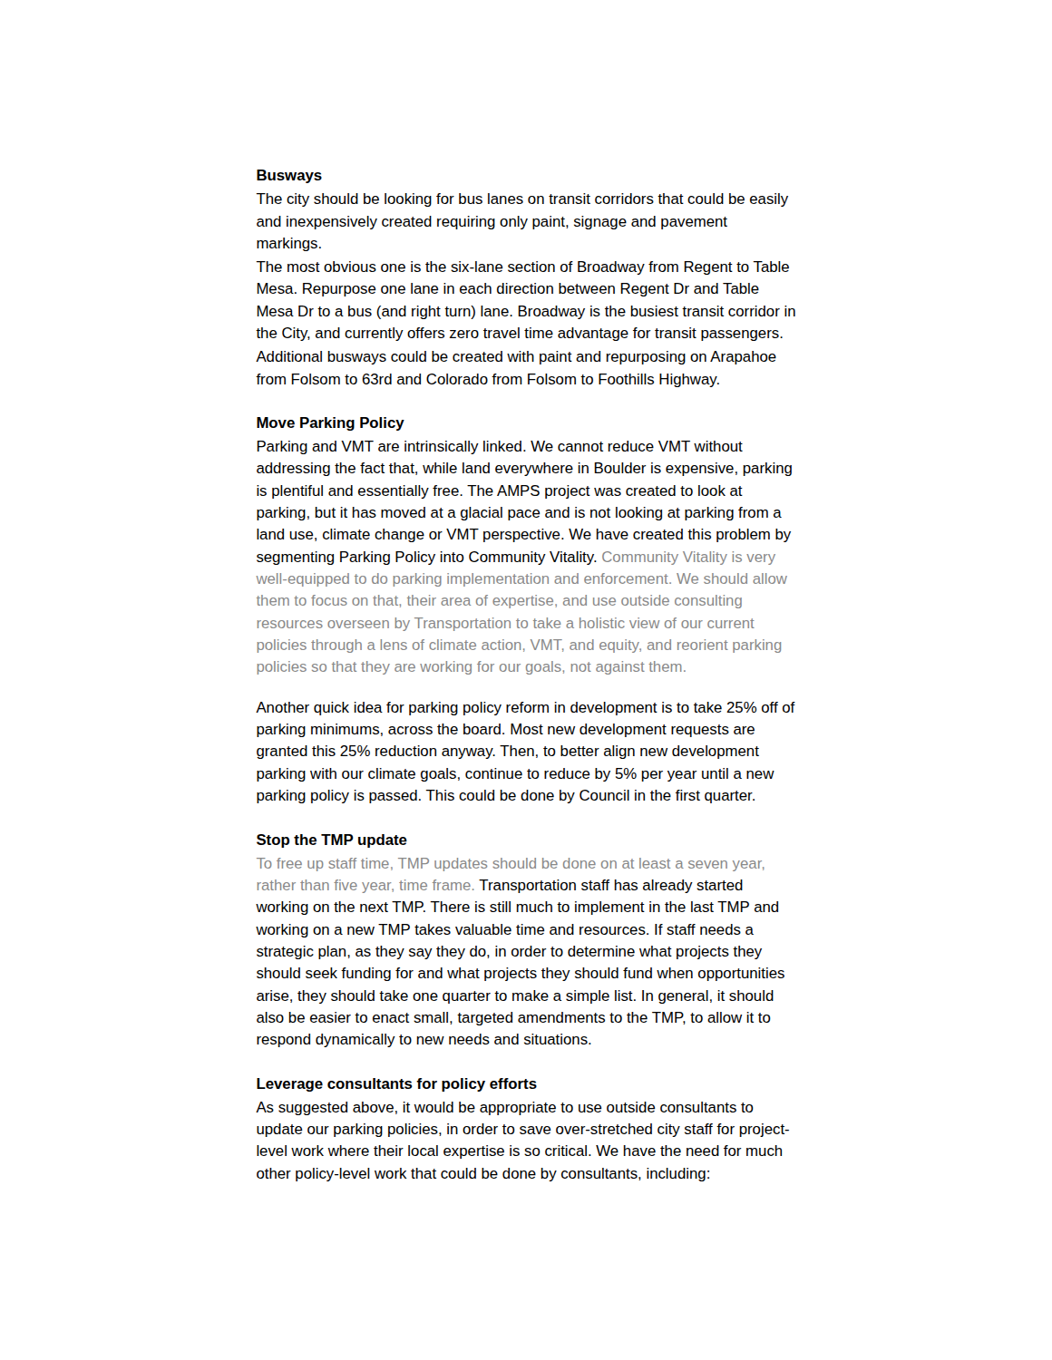Busways
The city should be looking for bus lanes on transit corridors that could be easily and inexpensively created requiring only paint, signage and pavement markings.
The most obvious one is the six-lane section of Broadway from Regent to Table Mesa. Repurpose one lane in each direction between Regent Dr and Table Mesa Dr to a bus (and right turn) lane. Broadway is the busiest transit corridor in the City, and currently offers zero travel time advantage for transit passengers.
Additional busways could be created with paint and repurposing on Arapahoe from Folsom to 63rd and Colorado from Folsom to Foothills Highway.
Move Parking Policy
Parking and VMT are intrinsically linked. We cannot reduce VMT without addressing the fact that, while land everywhere in Boulder is expensive, parking is plentiful and essentially free. The AMPS project was created to look at parking, but it has moved at a glacial pace and is not looking at parking from a land use, climate change or VMT perspective. We have created this problem by segmenting Parking Policy into Community Vitality. Community Vitality is very well-equipped to do parking implementation and enforcement. We should allow them to focus on that, their area of expertise, and use outside consulting resources overseen by Transportation to take a holistic view of our current policies through a lens of climate action, VMT, and equity, and reorient parking policies so that they are working for our goals, not against them.
Another quick idea for parking policy reform in development is to take 25% off of parking minimums, across the board. Most new development requests are granted this 25% reduction anyway. Then, to better align new development parking with our climate goals, continue to reduce by 5% per year until a new parking policy is passed. This could be done by Council in the first quarter.
Stop the TMP update
To free up staff time, TMP updates should be done on at least a seven year, rather than five year, time frame. Transportation staff has already started working on the next TMP. There is still much to implement in the last TMP and working on a new TMP takes valuable time and resources. If staff needs a strategic plan, as they say they do, in order to determine what projects they should seek funding for and what projects they should fund when opportunities arise, they should take one quarter to make a simple list. In general, it should also be easier to enact small, targeted amendments to the TMP, to allow it to respond dynamically to new needs and situations.
Leverage consultants for policy efforts
As suggested above, it would be appropriate to use outside consultants to update our parking policies, in order to save over-stretched city staff for project-level work where their local expertise is so critical. We have the need for much other policy-level work that could be done by consultants, including: